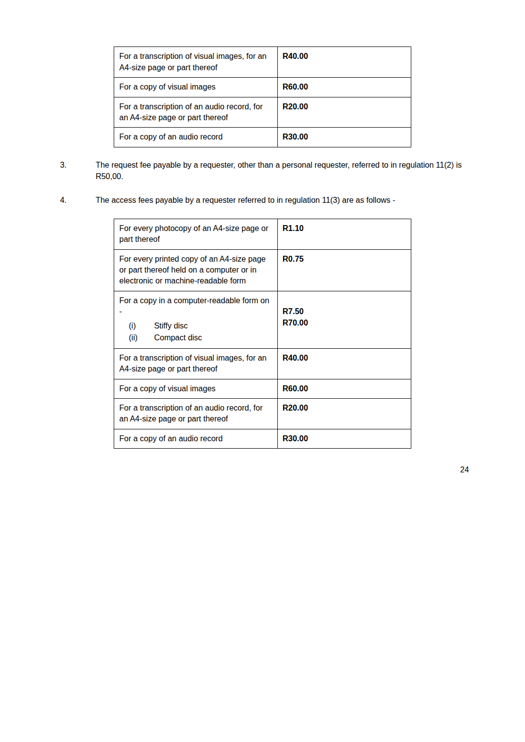| For a transcription of visual images, for an A4-size page or part thereof | R40.00 |
| For a copy of visual images | R60.00 |
| For a transcription of an audio record, for an A4-size page or part thereof | R20.00 |
| For a copy of an audio record | R30.00 |
3.
The request fee payable by a requester, other than a personal requester, referred to in regulation 11(2) is R50,00.
4.
The access fees payable by a requester referred to in regulation 11(3) are as follows -
| For every photocopy of an A4-size page or part thereof | R1.10 |
| For every printed copy of an A4-size page or part thereof held on a computer or in electronic or machine-readable form | R0.75 |
| For a copy in a computer-readable form on - (i) Stiffy disc (ii) Compact disc | R7.50 R70.00 |
| For a transcription of visual images, for an A4-size page or part thereof | R40.00 |
| For a copy of visual images | R60.00 |
| For a transcription of an audio record, for an A4-size page or part thereof | R20.00 |
| For a copy of an audio record | R30.00 |
24